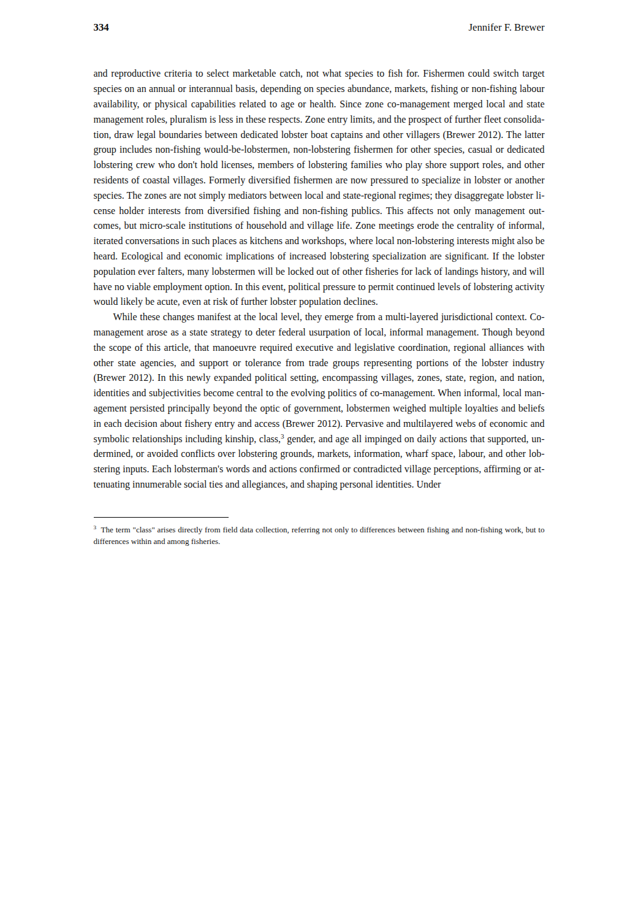334 Jennifer F. Brewer
and reproductive criteria to select marketable catch, not what species to fish for. Fishermen could switch target species on an annual or interannual basis, depending on species abundance, markets, fishing or non-fishing labour availability, or physical capabilities related to age or health. Since zone co-management merged local and state management roles, pluralism is less in these respects. Zone entry limits, and the prospect of further fleet consolidation, draw legal boundaries between dedicated lobster boat captains and other villagers (Brewer 2012). The latter group includes non-fishing would-be-lobstermen, non-lobstering fishermen for other species, casual or dedicated lobstering crew who don't hold licenses, members of lobstering families who play shore support roles, and other residents of coastal villages. Formerly diversified fishermen are now pressured to specialize in lobster or another species. The zones are not simply mediators between local and state-regional regimes; they disaggregate lobster license holder interests from diversified fishing and non-fishing publics. This affects not only management outcomes, but micro-scale institutions of household and village life. Zone meetings erode the centrality of informal, iterated conversations in such places as kitchens and workshops, where local non-lobstering interests might also be heard. Ecological and economic implications of increased lobstering specialization are significant. If the lobster population ever falters, many lobstermen will be locked out of other fisheries for lack of landings history, and will have no viable employment option. In this event, political pressure to permit continued levels of lobstering activity would likely be acute, even at risk of further lobster population declines.
While these changes manifest at the local level, they emerge from a multi-layered jurisdictional context. Co-management arose as a state strategy to deter federal usurpation of local, informal management. Though beyond the scope of this article, that manoeuvre required executive and legislative coordination, regional alliances with other state agencies, and support or tolerance from trade groups representing portions of the lobster industry (Brewer 2012). In this newly expanded political setting, encompassing villages, zones, state, region, and nation, identities and subjectivities become central to the evolving politics of co-management. When informal, local management persisted principally beyond the optic of government, lobstermen weighed multiple loyalties and beliefs in each decision about fishery entry and access (Brewer 2012). Pervasive and multilayered webs of economic and symbolic relationships including kinship, class,3 gender, and age all impinged on daily actions that supported, undermined, or avoided conflicts over lobstering grounds, markets, information, wharf space, labour, and other lobstering inputs. Each lobsterman's words and actions confirmed or contradicted village perceptions, affirming or attenuating innumerable social ties and allegiances, and shaping personal identities. Under
3 The term "class" arises directly from field data collection, referring not only to differences between fishing and non-fishing work, but to differences within and among fisheries.